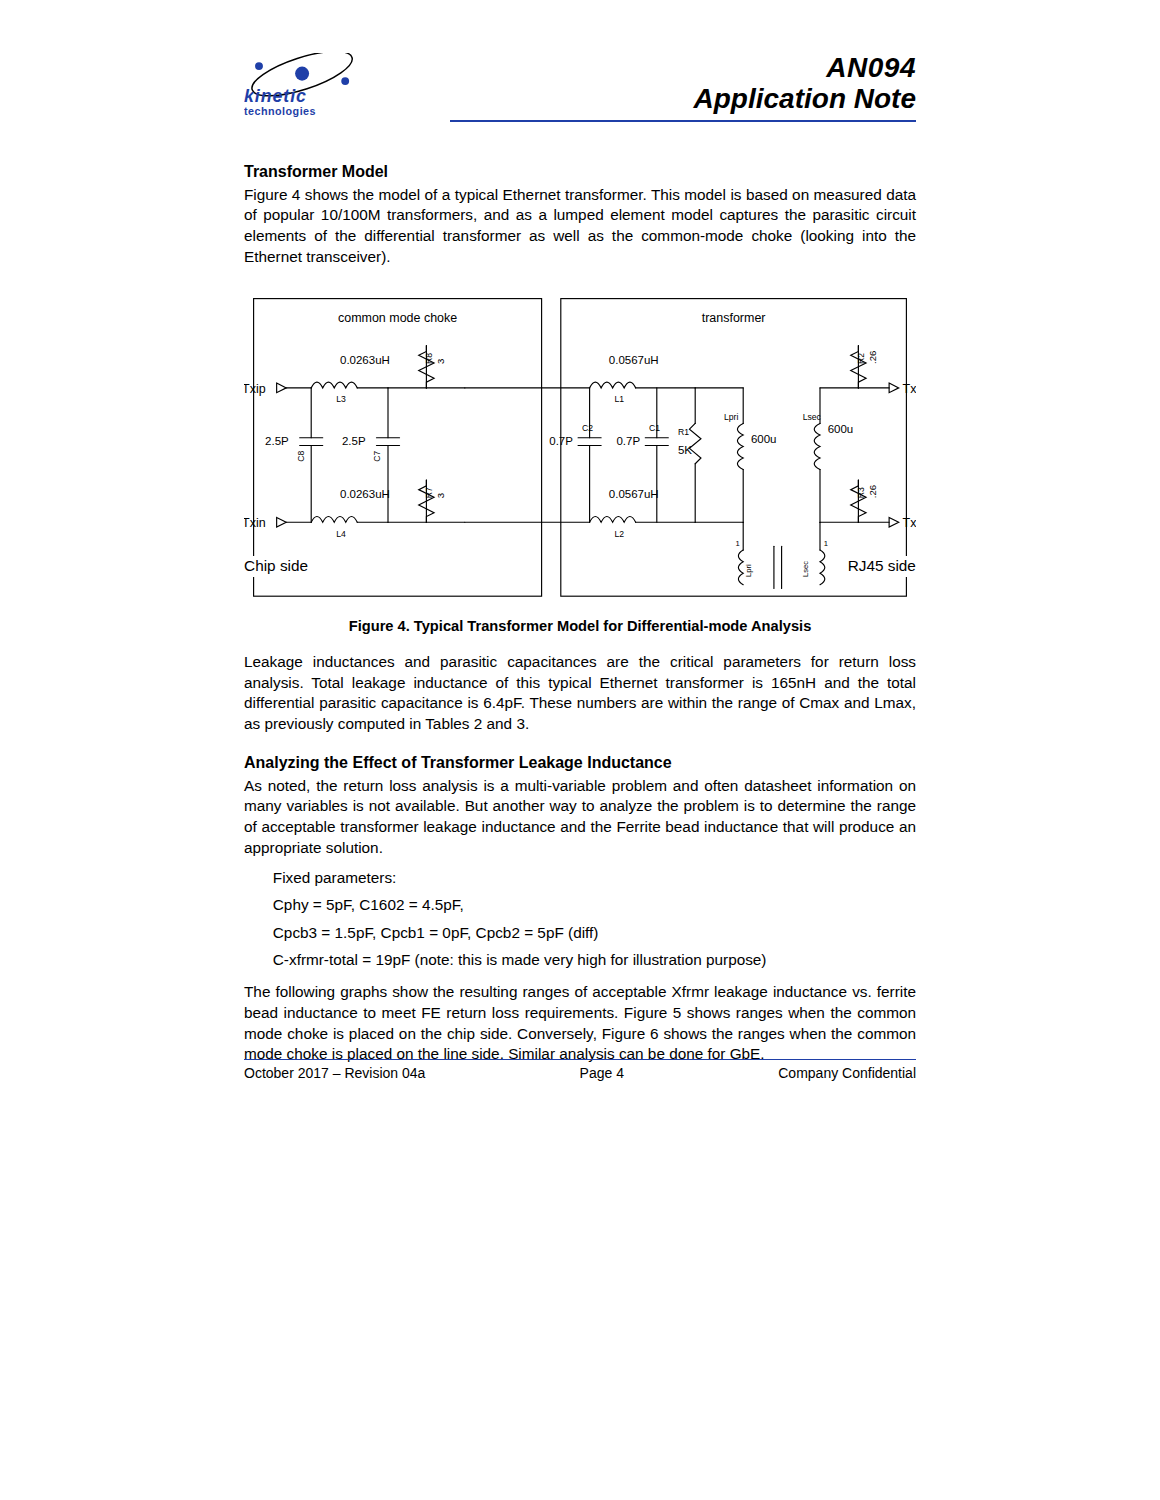kinetic technologies
AN094
Application Note
Transformer Model
Figure 4 shows the model of a typical Ethernet transformer. This model is based on measured data of popular 10/100M transformers, and as a lumped element model captures the parasitic circuit elements of the differential transformer as well as the common-mode choke (looking into the Ethernet transceiver).
Chip side RJ45 side common mode choke transformer Txip Txin 0.0263uH L3 0.0263uH L4 2.5P C8 2.5P C7 R8 3 R7 3 0.0567uH L1 0.0567uH L2 0.7P C2 0.7P C1 R1 5K Lpri 600u Lsec 600u R2 .26 R3 .26 Txop Txon 1 1 Lpri Lsec
Figure 4. Typical Transformer Model for Differential-mode Analysis
Leakage inductances and parasitic capacitances are the critical parameters for return loss analysis. Total leakage inductance of this typical Ethernet transformer is 165nH and the total differential parasitic capacitance is 6.4pF. These numbers are within the range of Cmax and Lmax, as previously computed in Tables 2 and 3.
Analyzing the Effect of Transformer Leakage Inductance
As noted, the return loss analysis is a multi-variable problem and often datasheet information on many variables is not available. But another way to analyze the problem is to determine the range of acceptable transformer leakage inductance and the Ferrite bead inductance that will produce an appropriate solution.
Fixed parameters:
Cphy = 5pF, C1602 = 4.5pF,
Cpcb3 = 1.5pF, Cpcb1 = 0pF, Cpcb2 = 5pF (diff)
C-xfrmr-total = 19pF (note: this is made very high for illustration purpose)
The following graphs show the resulting ranges of acceptable Xfrmr leakage inductance vs. ferrite bead inductance to meet FE return loss requirements. Figure 5 shows ranges when the common mode choke is placed on the chip side. Conversely, Figure 6 shows the ranges when the common mode choke is placed on the line side. Similar analysis can be done for GbE.
October 2017 – Revision 04a
Page 4
Company Confidential